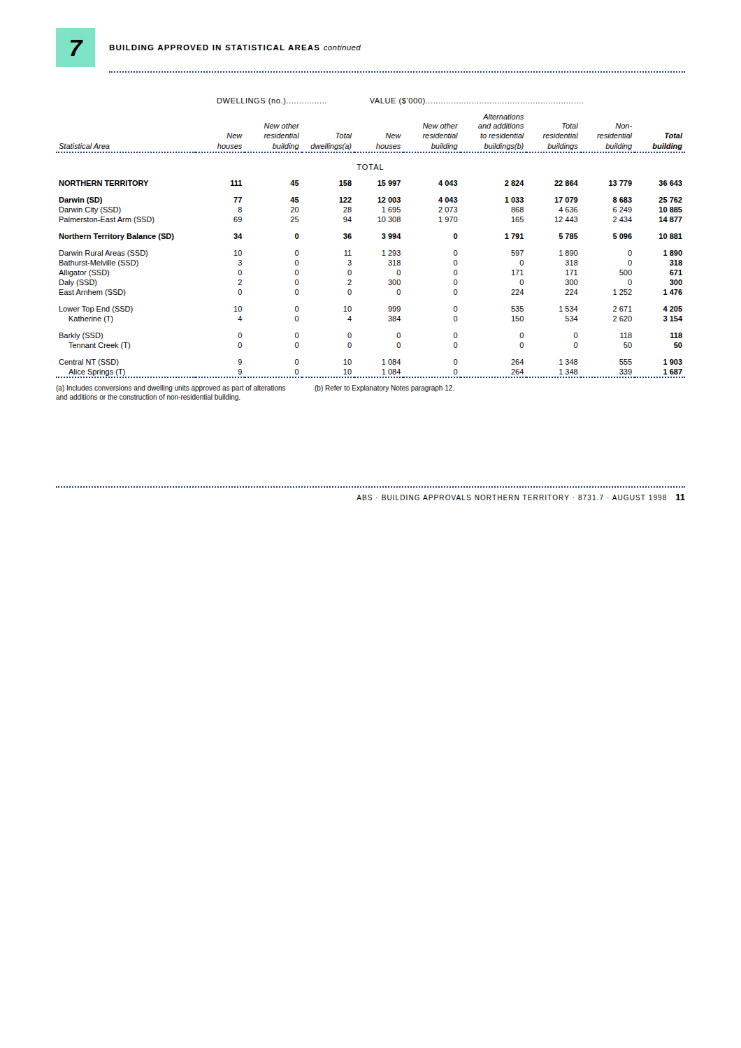7
BUILDING APPROVED IN STATISTICAL AREAS continued
DWELLINGS (no.)................ VALUE ($'000)..............................................................
| | | New other | | | New other | Alternations and additions | Total | Non- | |
| --- | --- | --- | --- | --- | --- | --- | --- | --- | --- |
| | New | residential | Total | New | residential | to residential | residential | residential | Total |
| Statistical Area | houses | building | dwellings(a) | houses | building | buildings(b) | buildings | building | building |
| TOTAL |
| NORTHERN TERRITORY | 111 | 45 | 158 | 15 997 | 4 043 | 2 824 | 22 864 | 13 779 | 36 643 |
| Darwin (SD) | 77 | 45 | 122 | 12 003 | 4 043 | 1 033 | 17 079 | 8 683 | 25 762 |
| Darwin City (SSD) | 8 | 20 | 28 | 1 695 | 2 073 | 868 | 4 636 | 6 249 | 10 885 |
| Palmerston-East Arm (SSD) | 69 | 25 | 94 | 10 308 | 1 970 | 165 | 12 443 | 2 434 | 14 877 |
| Northern Territory Balance (SD) | 34 | 0 | 36 | 3 994 | 0 | 1 791 | 5 785 | 5 096 | 10 881 |
| Darwin Rural Areas (SSD) | 10 | 0 | 11 | 1 293 | 0 | 597 | 1 890 | 0 | 1 890 |
| Bathurst-Melville (SSD) | 3 | 0 | 3 | 318 | 0 | 0 | 318 | 0 | 318 |
| Alligator (SSD) | 0 | 0 | 0 | 0 | 0 | 171 | 171 | 500 | 671 |
| Daly (SSD) | 2 | 0 | 2 | 300 | 0 | 0 | 300 | 0 | 300 |
| East Arnhem (SSD) | 0 | 0 | 0 | 0 | 0 | 224 | 224 | 1 252 | 1 476 |
| Lower Top End (SSD) | 10 | 0 | 10 | 999 | 0 | 535 | 1 534 | 2 671 | 4 205 |
| Katherine (T) | 4 | 0 | 4 | 384 | 0 | 150 | 534 | 2 620 | 3 154 |
| Barkly (SSD) | 0 | 0 | 0 | 0 | 0 | 0 | 0 | 118 | 118 |
| Tennant Creek (T) | 0 | 0 | 0 | 0 | 0 | 0 | 0 | 50 | 50 |
| Central NT (SSD) | 9 | 0 | 10 | 1 084 | 0 | 264 | 1 348 | 555 | 1 903 |
| Alice Springs (T) | 9 | 0 | 10 | 1 084 | 0 | 264 | 1 348 | 339 | 1 687 |
(a) Includes conversions and dwelling units approved as part of alterations and additions or the construction of non-residential building.
(b) Refer to Explanatory Notes paragraph 12.
ABS · BUILDING APPROVALS NORTHERN TERRITORY · 8731.7 · AUGUST 1998 11